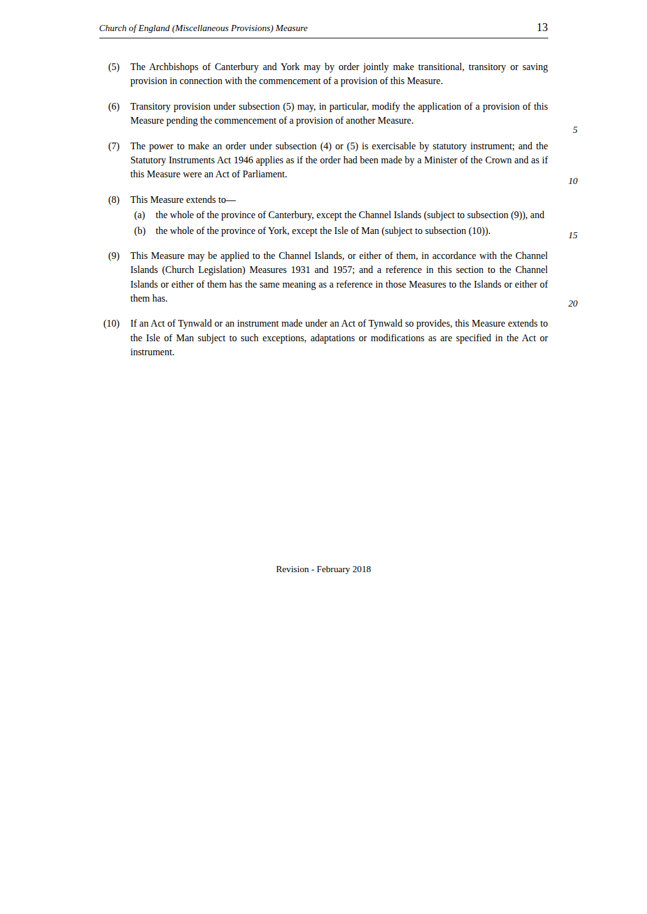Church of England (Miscellaneous Provisions) Measure 13
(5) The Archbishops of Canterbury and York may by order jointly make transitional, transitory or saving provision in connection with the commencement of a provision of this Measure.
(6) Transitory provision under subsection (5) may, in particular, modify the application of a provision of this Measure pending the commencement of a provision of another Measure. 5
(7) The power to make an order under subsection (4) or (5) is exercisable by statutory instrument; and the Statutory Instruments Act 1946 applies as if the order had been made by a Minister of the Crown and as if this Measure were an Act of Parliament. 10
(8) This Measure extends to—
(a) the whole of the province of Canterbury, except the Channel Islands (subject to subsection (9)), and
(b) the whole of the province of York, except the Isle of Man (subject to subsection (10)).
15
(9) This Measure may be applied to the Channel Islands, or either of them, in accordance with the Channel Islands (Church Legislation) Measures 1931 and 1957; and a reference in this section to the Channel Islands or either of them has the same meaning as a reference in those Measures to the Islands or either of them has. 20
(10) If an Act of Tynwald or an instrument made under an Act of Tynwald so provides, this Measure extends to the Isle of Man subject to such exceptions, adaptations or modifications as are specified in the Act or instrument.
Revision - February 2018